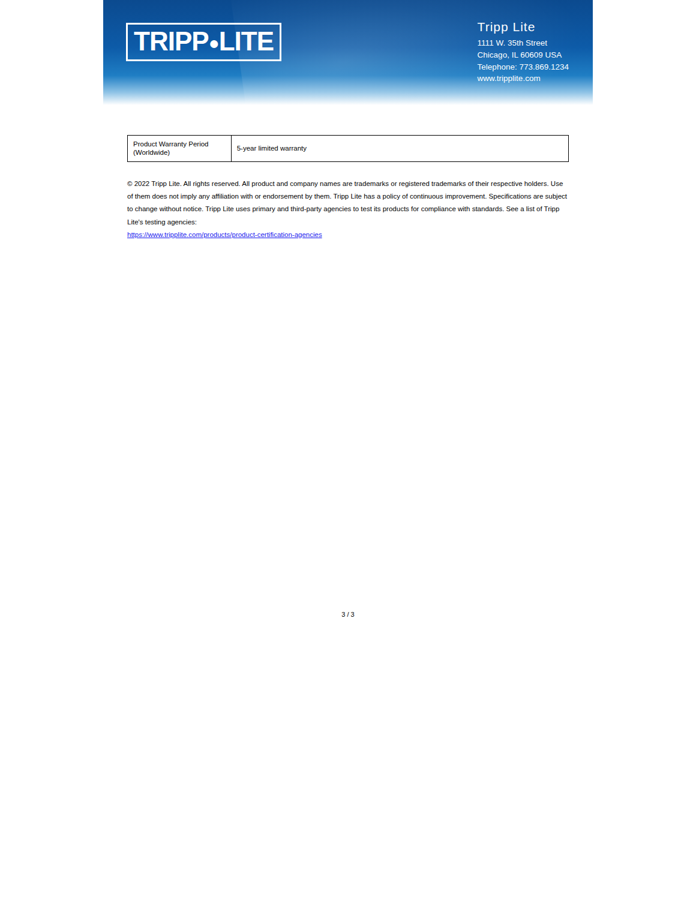TRIPP●LITE
Tripp Lite
1111 W. 35th Street
Chicago, IL 60609 USA
Telephone: 773.869.1234
www.tripplite.com
| Product Warranty Period (Worldwide) | 5-year limited warranty |
© 2022 Tripp Lite. All rights reserved. All product and company names are trademarks or registered trademarks of their respective holders. Use of them does not imply any affiliation with or endorsement by them. Tripp Lite has a policy of continuous improvement. Specifications are subject to change without notice. Tripp Lite uses primary and third-party agencies to test its products for compliance with standards. See a list of Tripp Lite's testing agencies:
https://www.tripplite.com/products/product-certification-agencies
3 / 3